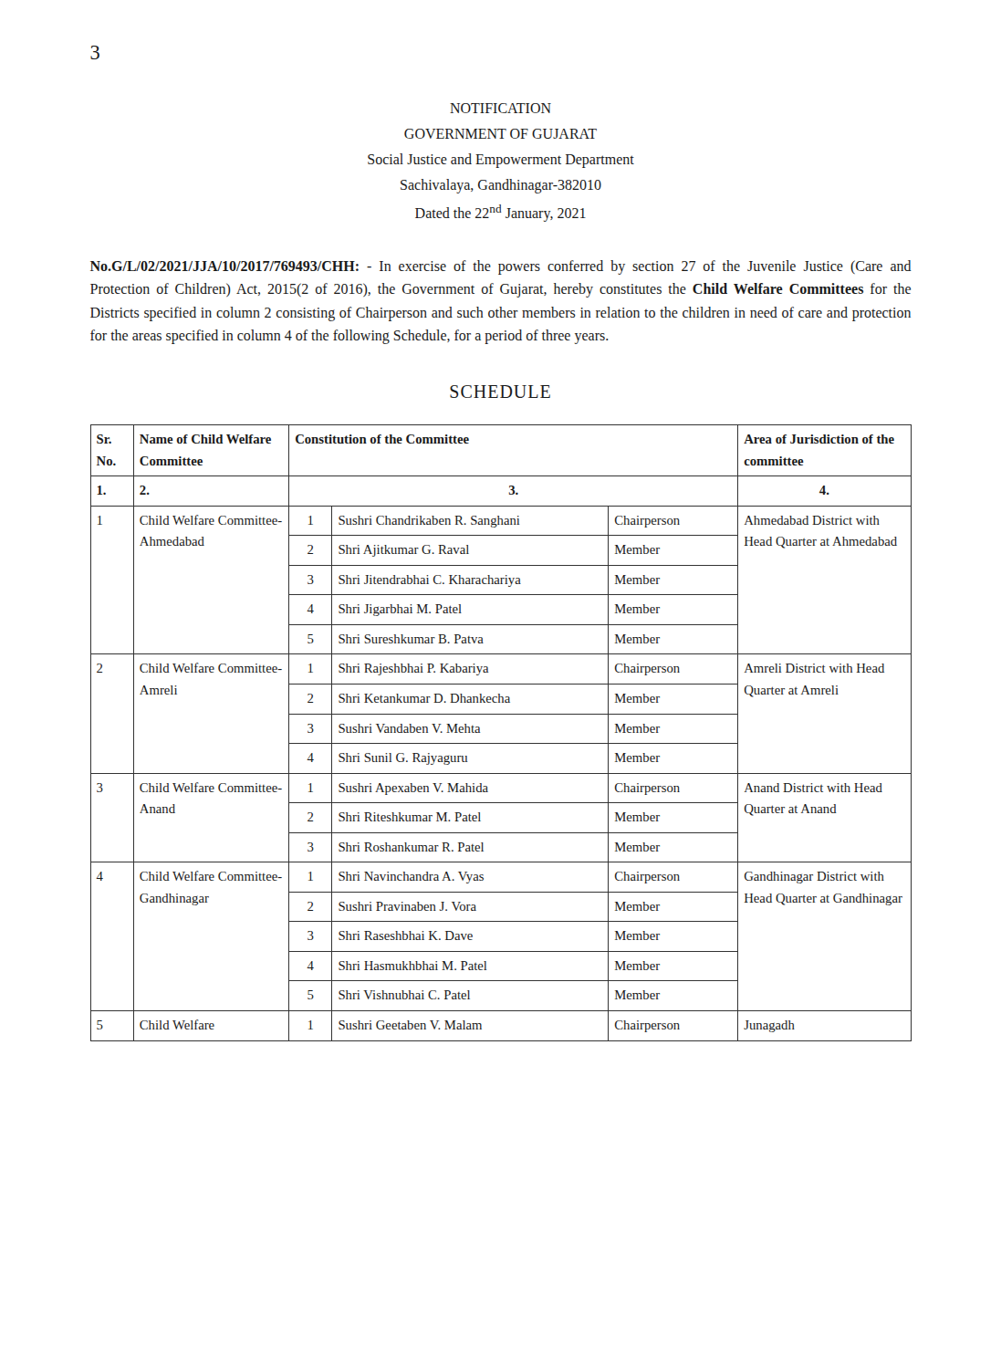3
NOTIFICATION
GOVERNMENT OF GUJARAT
Social Justice and Empowerment Department
Sachivalaya, Gandhinagar-382010
Dated the 22nd January, 2021
No.G/L/02/2021/JJA/10/2017/769493/CHH: - In exercise of the powers conferred by section 27 of the Juvenile Justice (Care and Protection of Children) Act, 2015(2 of 2016), the Government of Gujarat, hereby constitutes the Child Welfare Committees for the Districts specified in column 2 consisting of Chairperson and such other members in relation to the children in need of care and protection for the areas specified in column 4 of the following Schedule, for a period of three years.
SCHEDULE
| Sr. No. | Name of Child Welfare Committee | Constitution of the Committee | Area of Jurisdiction of the committee |
| --- | --- | --- | --- |
| 1. | 2. | 3. | 4. |
| 1 | Child Welfare Committee-Ahmedabad | 1 | Sushri Chandrikaben R. Sanghani | Chairperson | Ahmedabad District with Head Quarter at Ahmedabad |
| 2 | Shri Ajitkumar G. Raval | Member |
| 3 | Shri Jitendrabhai C. Kharachariya | Member |
| 4 | Shri Jigarbhai M. Patel | Member |
| 5 | Shri Sureshkumar B. Patva | Member |
| 2 | Child Welfare Committee-Amreli | 1 | Shri Rajeshbhai P. Kabariya | Chairperson | Amreli District with Head Quarter at Amreli |
| 2 | Shri Ketankumar D. Dhankecha | Member |
| 3 | Sushri Vandaben V. Mehta | Member |
| 4 | Shri Sunil G. Rajyaguru | Member |
| 3 | Child Welfare Committee-Anand | 1 | Sushri Apexaben V. Mahida | Chairperson | Anand District with Head Quarter at Anand |
| 2 | Shri Riteshkumar M. Patel | Member |
| 3 | Shri Roshankumar R. Patel | Member |
| 4 | Child Welfare Committee-Gandhinagar | 1 | Shri Navinchandra A. Vyas | Chairperson | Gandhinagar District with Head Quarter at Gandhinagar |
| 2 | Sushri Pravinaben J. Vora | Member |
| 3 | Shri Raseshbhai K. Dave | Member |
| 4 | Shri Hasmukhbhai M. Patel | Member |
| 5 | Shri Vishnubhai C. Patel | Member |
| 5 | Child Welfare | 1 | Sushri Geetaben V. Malam | Chairperson | Junagadh |